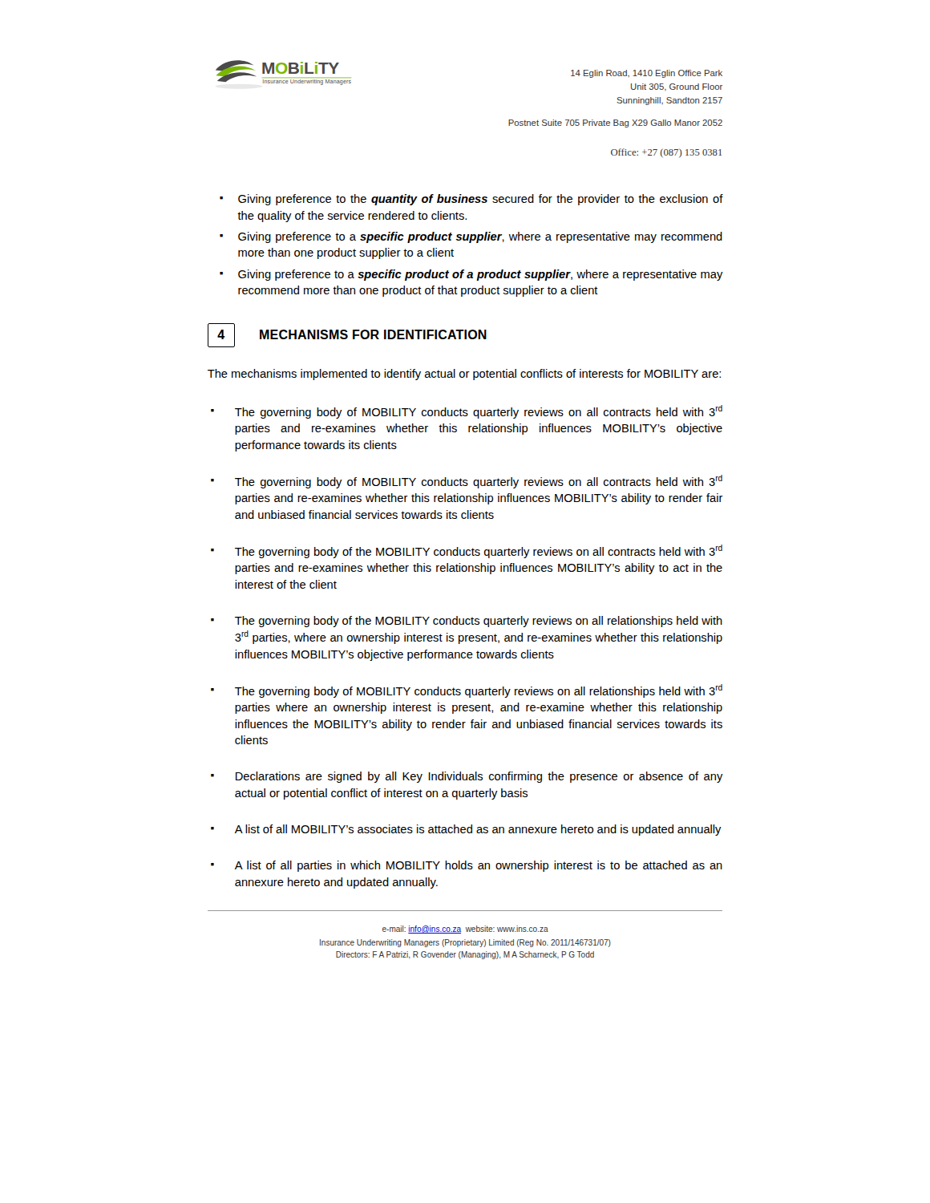MOBiLiTY Insurance Underwriting Managers
14 Eglin Road, 1410 Eglin Office Park Unit 305, Ground Floor Sunninghill, Sandton 2157 Postnet Suite 705 Private Bag X29 Gallo Manor 2052 Office: +27 (087) 135 0381
Giving preference to the quantity of business secured for the provider to the exclusion of the quality of the service rendered to clients.
Giving preference to a specific product supplier, where a representative may recommend more than one product supplier to a client
Giving preference to a specific product of a product supplier, where a representative may recommend more than one product of that product supplier to a client
4
MECHANISMS FOR IDENTIFICATION
The mechanisms implemented to identify actual or potential conflicts of interests for MOBILITY are:
The governing body of MOBILITY conducts quarterly reviews on all contracts held with 3rd parties and re-examines whether this relationship influences MOBILITY’s objective performance towards its clients
The governing body of MOBILITY conducts quarterly reviews on all contracts held with 3rd parties and re-examines whether this relationship influences MOBILITY’s ability to render fair and unbiased financial services towards its clients
The governing body of the MOBILITY conducts quarterly reviews on all contracts held with 3rd parties and re-examines whether this relationship influences MOBILITY’s ability to act in the interest of the client
The governing body of the MOBILITY conducts quarterly reviews on all relationships held with 3rd parties, where an ownership interest is present, and re-examines whether this relationship influences MOBILITY’s objective performance towards clients
The governing body of MOBILITY conducts quarterly reviews on all relationships held with 3rd parties where an ownership interest is present, and re-examine whether this relationship influences the MOBILITY’s ability to render fair and unbiased financial services towards its clients
Declarations are signed by all Key Individuals confirming the presence or absence of any actual or potential conflict of interest on a quarterly basis
A list of all MOBILITY’s associates is attached as an annexure hereto and is updated annually
A list of all parties in which MOBILITY holds an ownership interest is to be attached as an annexure hereto and updated annually.
e-mail: info@ins.co.za website: www.ins.co.za
Insurance Underwriting Managers (Proprietary) Limited (Reg No. 2011/146731/07)
Directors: F A Patrizi, R Govender (Managing), M A Scharneck, P G Todd